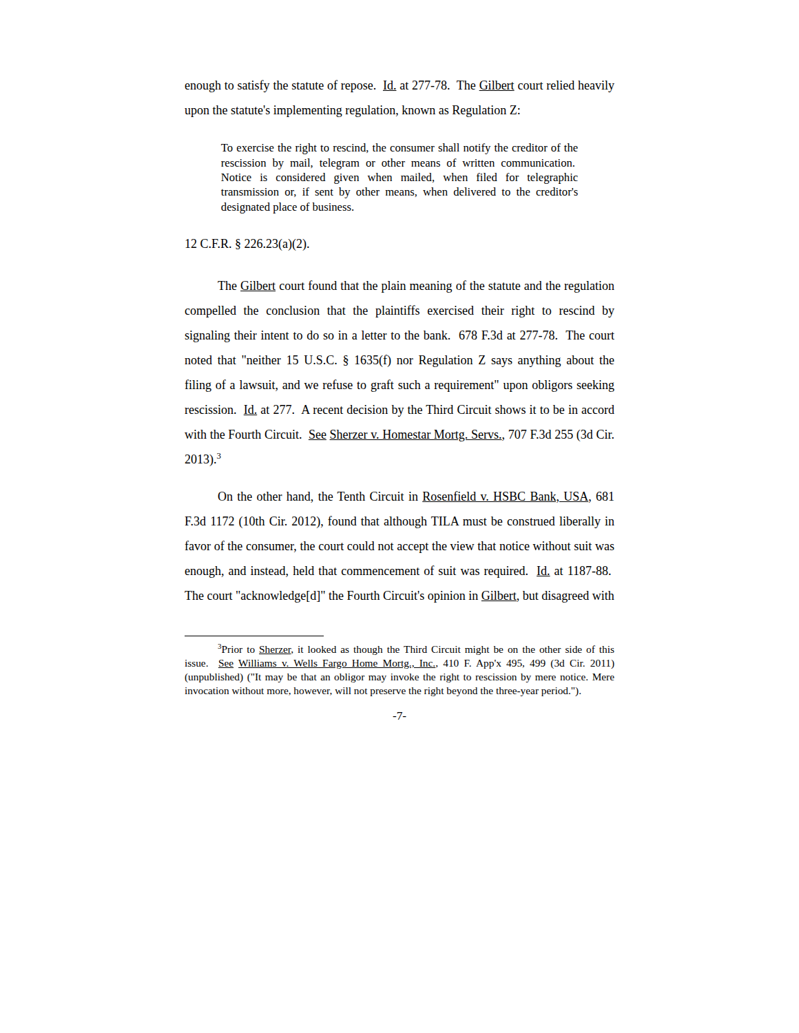enough to satisfy the statute of repose. Id. at 277-78. The Gilbert court relied heavily upon the statute's implementing regulation, known as Regulation Z:
To exercise the right to rescind, the consumer shall notify the creditor of the rescission by mail, telegram or other means of written communication. Notice is considered given when mailed, when filed for telegraphic transmission or, if sent by other means, when delivered to the creditor's designated place of business.
12 C.F.R. § 226.23(a)(2).
The Gilbert court found that the plain meaning of the statute and the regulation compelled the conclusion that the plaintiffs exercised their right to rescind by signaling their intent to do so in a letter to the bank. 678 F.3d at 277-78. The court noted that "neither 15 U.S.C. § 1635(f) nor Regulation Z says anything about the filing of a lawsuit, and we refuse to graft such a requirement" upon obligors seeking rescission. Id. at 277. A recent decision by the Third Circuit shows it to be in accord with the Fourth Circuit. See Sherzer v. Homestar Mortg. Servs., 707 F.3d 255 (3d Cir. 2013).3
On the other hand, the Tenth Circuit in Rosenfield v. HSBC Bank, USA, 681 F.3d 1172 (10th Cir. 2012), found that although TILA must be construed liberally in favor of the consumer, the court could not accept the view that notice without suit was enough, and instead, held that commencement of suit was required. Id. at 1187-88. The court "acknowledge[d]" the Fourth Circuit's opinion in Gilbert, but disagreed with
3Prior to Sherzer, it looked as though the Third Circuit might be on the other side of this issue. See Williams v. Wells Fargo Home Mortg., Inc., 410 F. App'x 495, 499 (3d Cir. 2011) (unpublished) ("It may be that an obligor may invoke the right to rescission by mere notice. Mere invocation without more, however, will not preserve the right beyond the three-year period.").
-7-